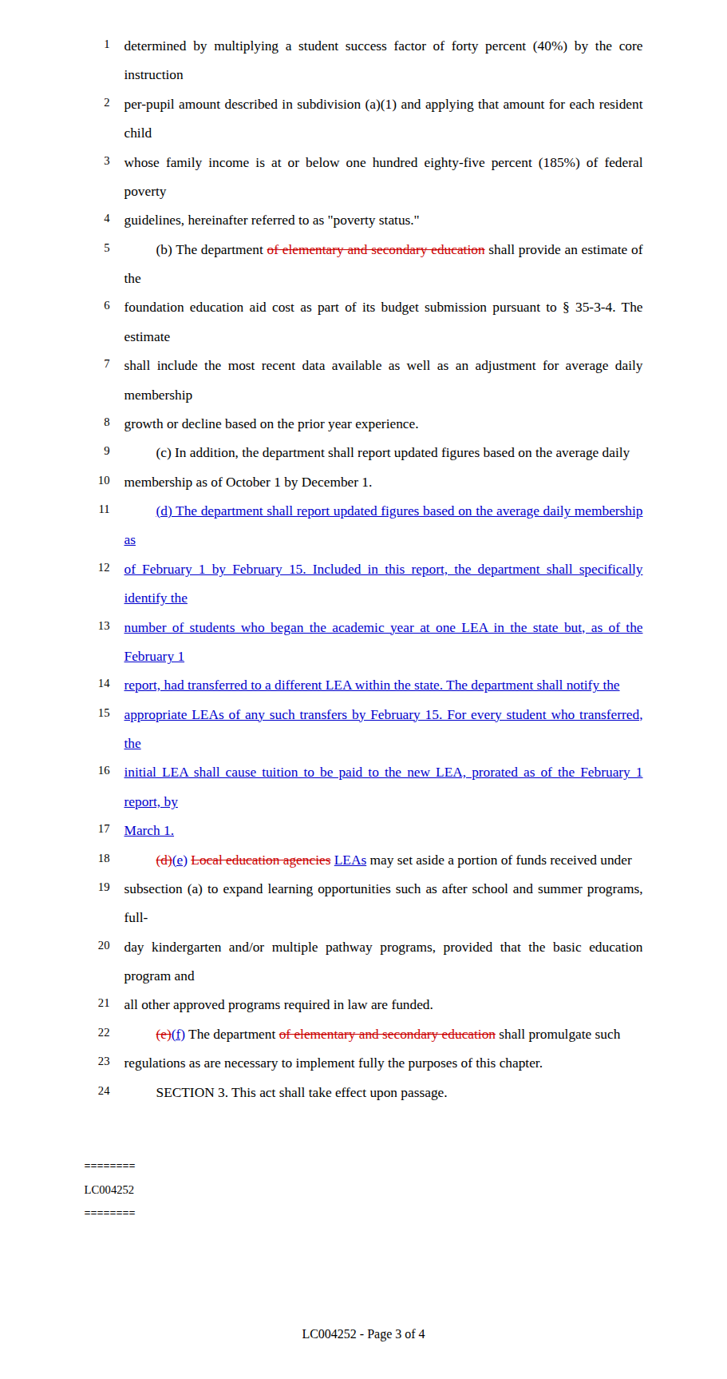1
determined by multiplying a student success factor of forty percent (40%) by the core instruction
2
per-pupil amount described in subdivision (a)(1) and applying that amount for each resident child
3
whose family income is at or below one hundred eighty-five percent (185%) of federal poverty
4
guidelines, hereinafter referred to as "poverty status."
5
(b) The department of elementary and secondary education shall provide an estimate of the
6
foundation education aid cost as part of its budget submission pursuant to § 35-3-4. The estimate
7
shall include the most recent data available as well as an adjustment for average daily membership
8
growth or decline based on the prior year experience.
9
(c) In addition, the department shall report updated figures based on the average daily
10
membership as of October 1 by December 1.
11
(d) The department shall report updated figures based on the average daily membership as
12
of February 1 by February 15. Included in this report, the department shall specifically identify the
13
number of students who began the academic year at one LEA in the state but, as of the February 1
14
report, had transferred to a different LEA within the state. The department shall notify the
15
appropriate LEAs of any such transfers by February 15. For every student who transferred, the
16
initial LEA shall cause tuition to be paid to the new LEA, prorated as of the February 1 report, by
17
March 1.
18
(d)(e) Local education agencies LEAs may set aside a portion of funds received under
19
subsection (a) to expand learning opportunities such as after school and summer programs, full-
20
day kindergarten and/or multiple pathway programs, provided that the basic education program and
21
all other approved programs required in law are funded.
22
(e)(f) The department of elementary and secondary education shall promulgate such
23
regulations as are necessary to implement fully the purposes of this chapter.
24
SECTION 3. This act shall take effect upon passage.
========
LC004252
========
LC004252 - Page 3 of 4